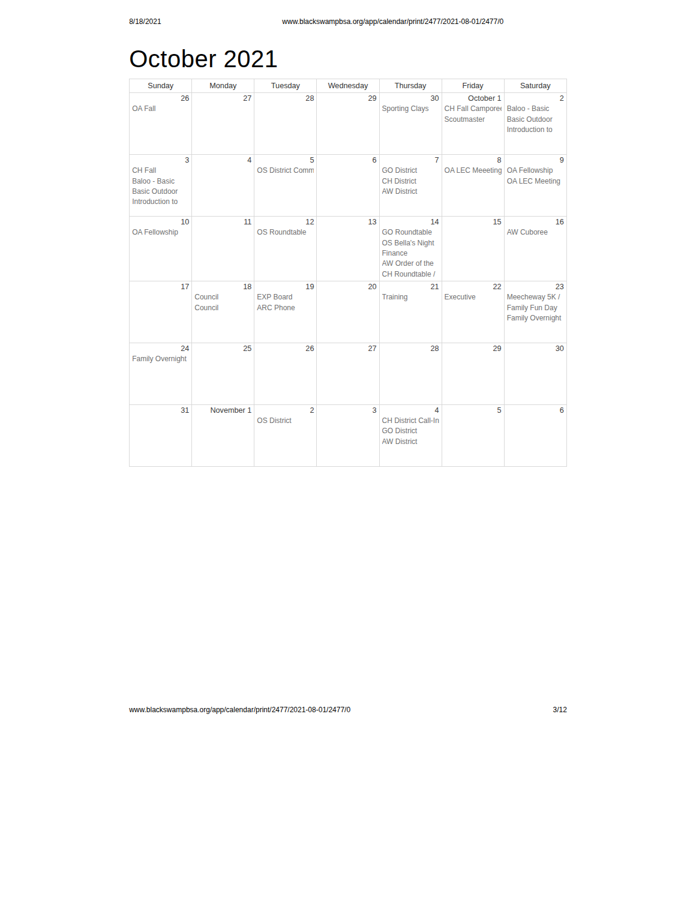8/18/2021
www.blackswampbsa.org/app/calendar/print/2477/2021-08-01/2477/0
October 2021
| Sunday | Monday | Tuesday | Wednesday | Thursday | Friday | Saturday |
| --- | --- | --- | --- | --- | --- | --- |
| 26 OA Fall | 27 | 28 | 29 | 30 Sporting Clays | October 1 CH Fall Camporee Scoutmaster | 2 Baloo - Basic Basic Outdoor Introduction to |
| 3 CH Fall Baloo - Basic Basic Outdoor Introduction to | 4 | 5 OS District Committee Meeting | 6 | 7 GO District CH District AW District | 8 OA LEC Meeeting | 9 OA Fellowship OA LEC Meeting |
| 10 OA Fellowship | 11 | 12 OS Roundtable | 13 | 14 GO Roundtable OS Bella's Night Finance AW Order of the CH Roundtable / | 15 | 16 AW Cuboree |
| 17 | 18 Council Council | 19 EXP Board ARC Phone | 20 | 21 Training | 22 Executive | 23 Meecheway 5K / Family Fun Day Family Overnight |
| 24 Family Overnight | 25 | 26 | 27 | 28 | 29 | 30 |
| 31 | November 1 | 2 OS District | 3 | 4 CH District Call-In GO District AW District | 5 | 6 |
www.blackswampbsa.org/app/calendar/print/2477/2021-08-01/2477/0
3/12